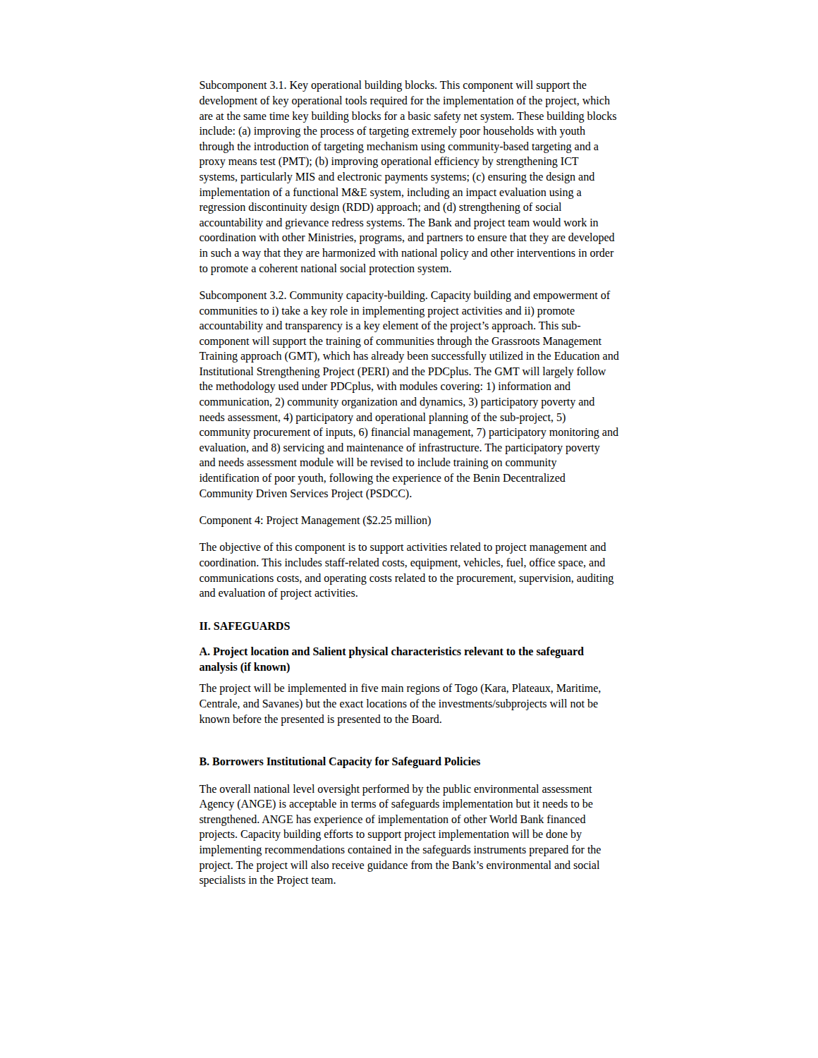Subcomponent 3.1. Key operational building blocks. This component will support the development of key operational tools required for the implementation of the project, which are at the same time key building blocks for a basic safety net system. These building blocks include: (a) improving the process of targeting extremely poor households with youth through the introduction of targeting mechanism using community-based targeting and a proxy means test (PMT); (b) improving operational efficiency by strengthening ICT systems, particularly MIS and electronic payments systems; (c) ensuring the design and implementation of a functional M&E system, including an impact evaluation using a regression discontinuity design (RDD) approach; and (d) strengthening of social accountability and grievance redress systems. The Bank and project team would work in coordination with other Ministries, programs, and partners to ensure that they are developed in such a way that they are harmonized with national policy and other interventions in order to promote a coherent national social protection system.
Subcomponent 3.2. Community capacity-building. Capacity building and empowerment of communities to i) take a key role in implementing project activities and ii) promote accountability and transparency is a key element of the project’s approach. This sub-component will support the training of communities through the Grassroots Management Training approach (GMT), which has already been successfully utilized in the Education and Institutional Strengthening Project (PERI) and the PDCplus. The GMT will largely follow the methodology used under PDCplus, with modules covering: 1) information and communication, 2) community organization and dynamics, 3) participatory poverty and needs assessment, 4) participatory and operational planning of the sub-project, 5) community procurement of inputs, 6) financial management, 7) participatory monitoring and evaluation, and 8) servicing and maintenance of infrastructure. The participatory poverty and needs assessment module will be revised to include training on community identification of poor youth, following the experience of the Benin Decentralized Community Driven Services Project (PSDCC).
Component 4: Project Management ($2.25 million)
The objective of this component is to support activities related to project management and coordination. This includes staff-related costs, equipment, vehicles, fuel, office space, and communications costs, and operating costs related to the procurement, supervision, auditing and evaluation of project activities.
II. SAFEGUARDS
A. Project location and Salient physical characteristics relevant to the safeguard analysis (if known)
The project will be implemented in five main regions of Togo (Kara, Plateaux, Maritime, Centrale, and Savanes) but the exact locations of the investments/subprojects will not be known before the presented is presented to the Board.
B. Borrowers Institutional Capacity for Safeguard Policies
The overall national level oversight performed by the public environmental assessment Agency (ANGE) is acceptable in terms of safeguards implementation but it needs to be strengthened. ANGE has experience of implementation of other World Bank financed projects. Capacity building efforts to support project implementation will be done by implementing recommendations contained in the safeguards instruments prepared for the project. The project will also receive guidance from the Bank’s environmental and social specialists in the Project team.